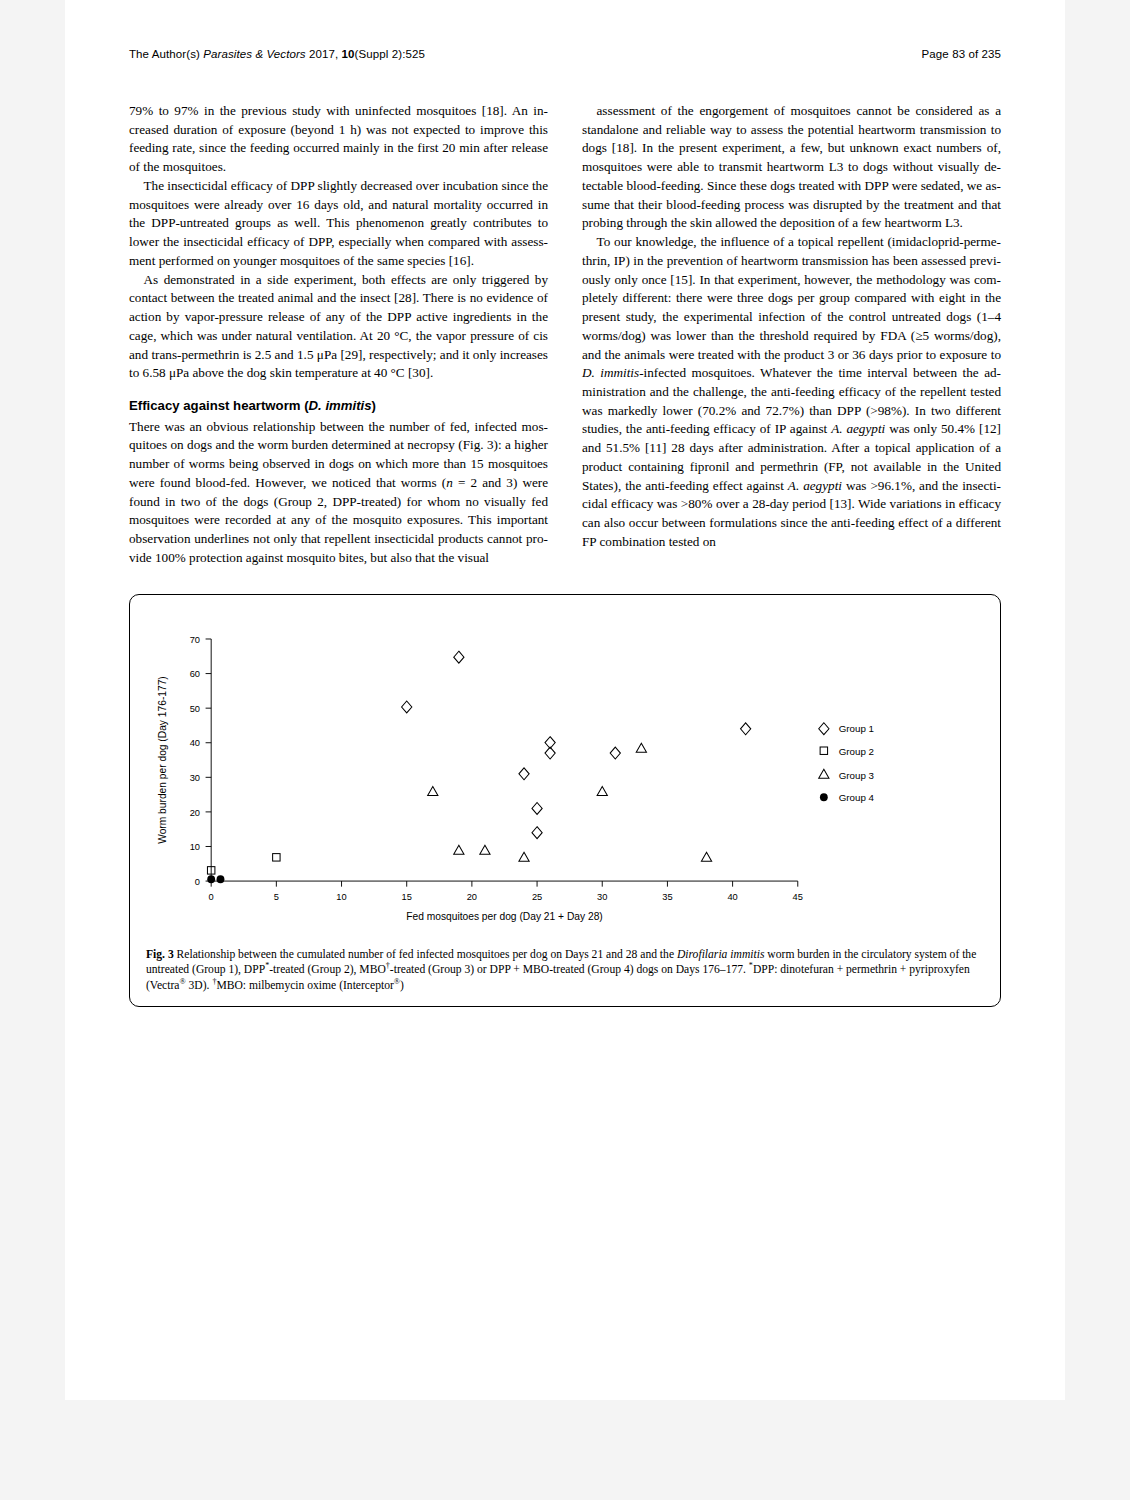The Author(s) Parasites & Vectors 2017, 10(Suppl 2):525
Page 83 of 235
79% to 97% in the previous study with uninfected mosquitoes [18]. An increased duration of exposure (beyond 1 h) was not expected to improve this feeding rate, since the feeding occurred mainly in the first 20 min after release of the mosquitoes.
The insecticidal efficacy of DPP slightly decreased over incubation since the mosquitoes were already over 16 days old, and natural mortality occurred in the DPP-untreated groups as well. This phenomenon greatly contributes to lower the insecticidal efficacy of DPP, especially when compared with assessment performed on younger mosquitoes of the same species [16].
As demonstrated in a side experiment, both effects are only triggered by contact between the treated animal and the insect [28]. There is no evidence of action by vapor-pressure release of any of the DPP active ingredients in the cage, which was under natural ventilation. At 20 °C, the vapor pressure of cis and trans-permethrin is 2.5 and 1.5 μPa [29], respectively; and it only increases to 6.58 μPa above the dog skin temperature at 40 °C [30].
Efficacy against heartworm (D. immitis)
There was an obvious relationship between the number of fed, infected mosquitoes on dogs and the worm burden determined at necropsy (Fig. 3): a higher number of worms being observed in dogs on which more than 15 mosquitoes were found blood-fed. However, we noticed that worms (n = 2 and 3) were found in two of the dogs (Group 2, DPP-treated) for whom no visually fed mosquitoes were recorded at any of the mosquito exposures. This important observation underlines not only that repellent insecticidal products cannot provide 100% protection against mosquito bites, but also that the visual
assessment of the engorgement of mosquitoes cannot be considered as a standalone and reliable way to assess the potential heartworm transmission to dogs [18]. In the present experiment, a few, but unknown exact numbers of, mosquitoes were able to transmit heartworm L3 to dogs without visually detectable blood-feeding. Since these dogs treated with DPP were sedated, we assume that their blood-feeding process was disrupted by the treatment and that probing through the skin allowed the deposition of a few heartworm L3.
To our knowledge, the influence of a topical repellent (imidacloprid-permethrin, IP) in the prevention of heartworm transmission has been assessed previously only once [15]. In that experiment, however, the methodology was completely different: there were three dogs per group compared with eight in the present study, the experimental infection of the control untreated dogs (1–4 worms/dog) was lower than the threshold required by FDA (≥5 worms/dog), and the animals were treated with the product 3 or 36 days prior to exposure to D. immitis-infected mosquitoes. Whatever the time interval between the administration and the challenge, the anti-feeding efficacy of the repellent tested was markedly lower (70.2% and 72.7%) than DPP (>98%). In two different studies, the anti-feeding efficacy of IP against A. aegypti was only 50.4% [12] and 51.5% [11] 28 days after administration. After a topical application of a product containing fipronil and permethrin (FP, not available in the United States), the anti-feeding effect against A. aegypti was >96.1%, and the insecticidal efficacy was >80% over a 28-day period [13]. Wide variations in efficacy can also occur between formulations since the anti-feeding effect of a different FP combination tested on
0 10 20 30 40 50 60 70 0 5 10 15 20 25 30 35 40 45 Fed mosquitoes per dog (Day 21 + Day 28) Worm burden per dog (Day 176-177) Group 1 Group 2 Group 3 Group 4
Fig. 3 Relationship between the cumulated number of fed infected mosquitoes per dog on Days 21 and 28 and the Dirofilaria immitis worm burden in the circulatory system of the untreated (Group 1), DPP*-treated (Group 2), MBO†-treated (Group 3) or DPP + MBO-treated (Group 4) dogs on Days 176–177. *DPP: dinotefuran + permethrin + pyriproxyfen (Vectra® 3D). †MBO: milbemycin oxime (Interceptor®)